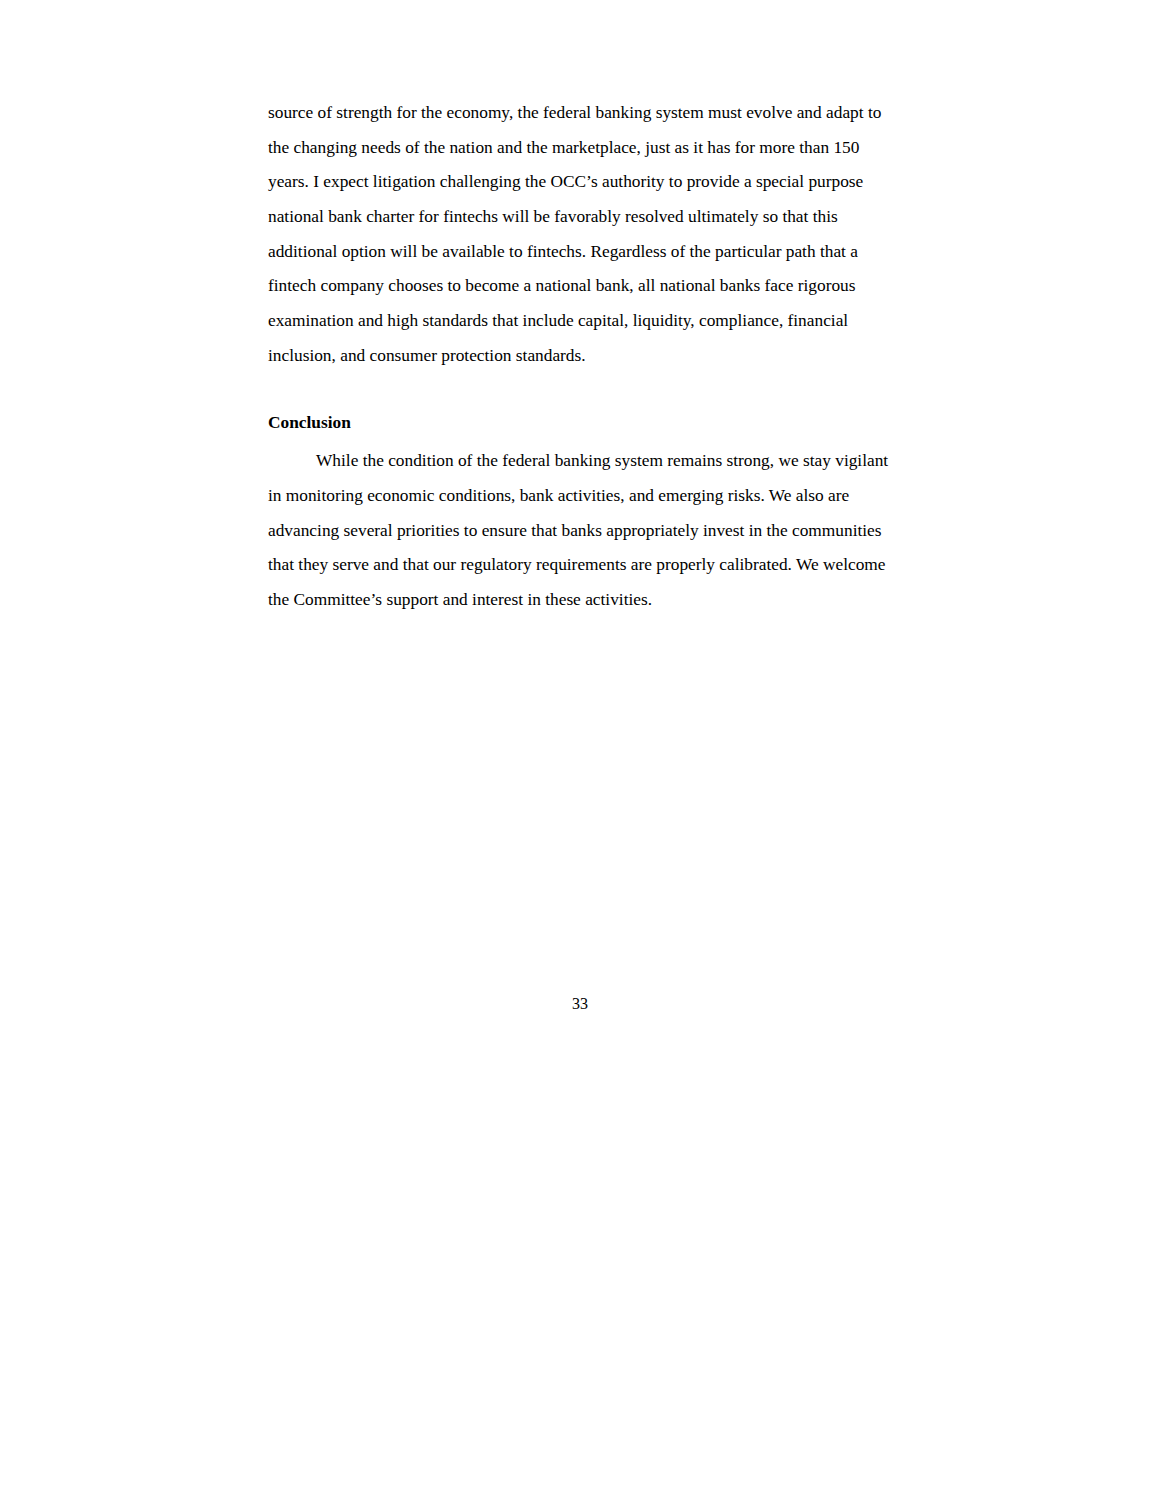source of strength for the economy, the federal banking system must evolve and adapt to the changing needs of the nation and the marketplace, just as it has for more than 150 years. I expect litigation challenging the OCC’s authority to provide a special purpose national bank charter for fintechs will be favorably resolved ultimately so that this additional option will be available to fintechs. Regardless of the particular path that a fintech company chooses to become a national bank, all national banks face rigorous examination and high standards that include capital, liquidity, compliance, financial inclusion, and consumer protection standards.
Conclusion
While the condition of the federal banking system remains strong, we stay vigilant in monitoring economic conditions, bank activities, and emerging risks. We also are advancing several priorities to ensure that banks appropriately invest in the communities that they serve and that our regulatory requirements are properly calibrated. We welcome the Committee’s support and interest in these activities.
33